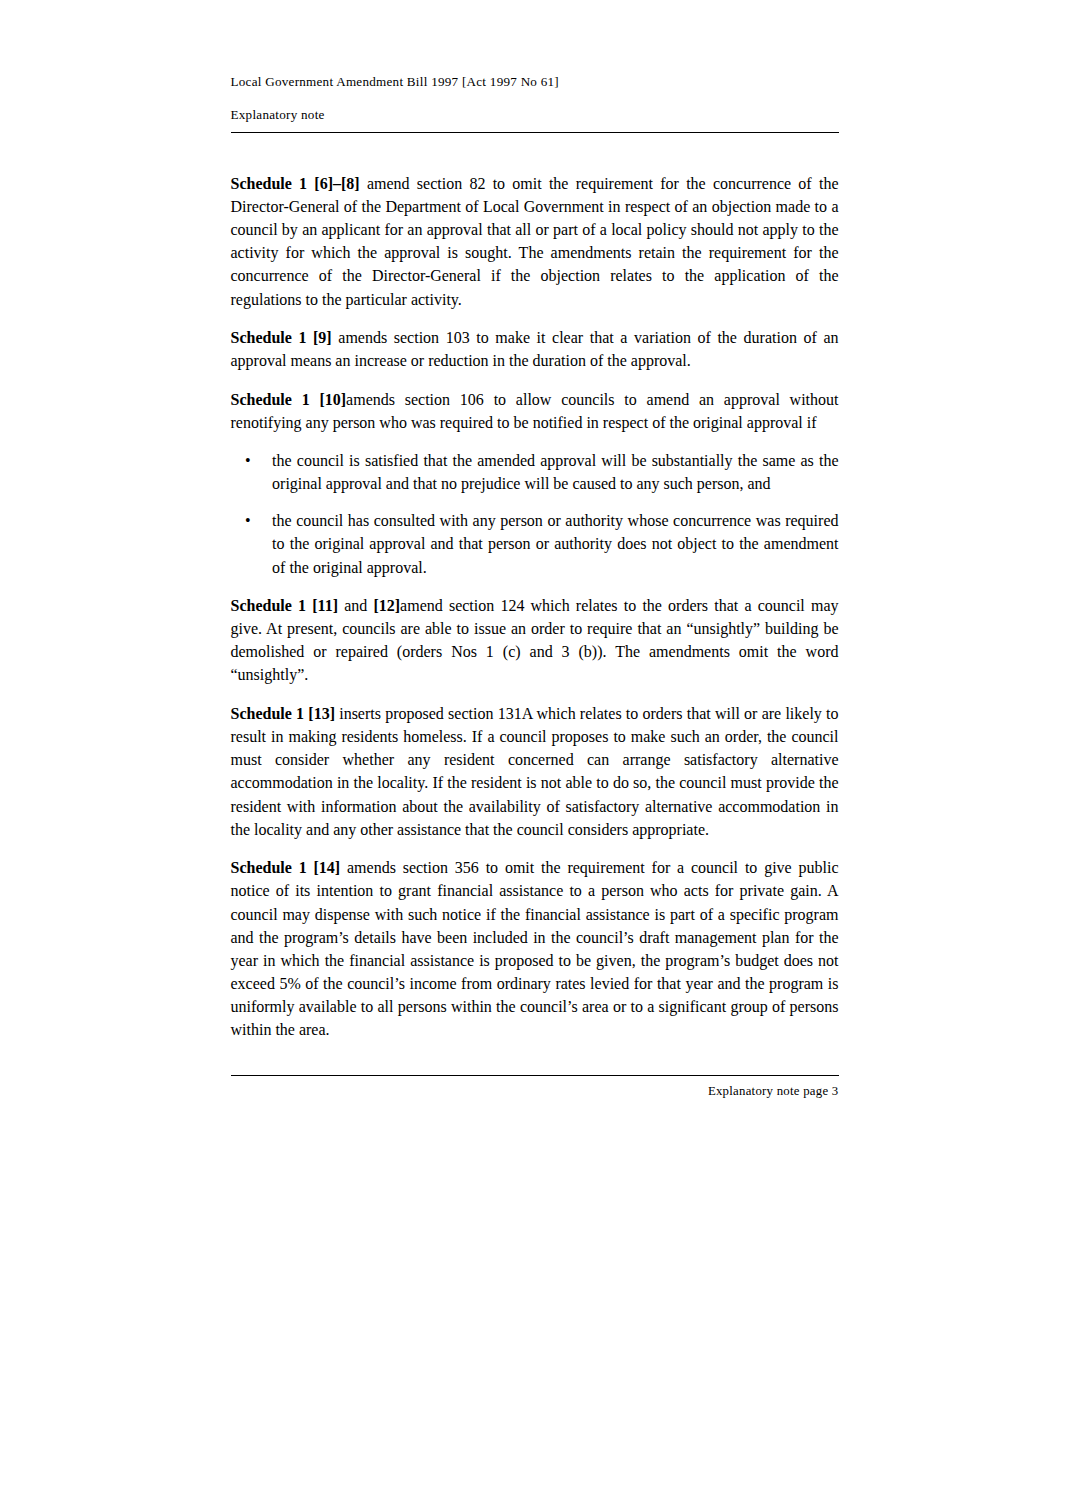Local Government Amendment Bill 1997 [Act 1997 No 61]
Explanatory note
Schedule 1 [6]–[8] amend section 82 to omit the requirement for the concurrence of the Director-General of the Department of Local Government in respect of an objection made to a council by an applicant for an approval that all or part of a local policy should not apply to the activity for which the approval is sought. The amendments retain the requirement for the concurrence of the Director-General if the objection relates to the application of the regulations to the particular activity.
Schedule 1 [9] amends section 103 to make it clear that a variation of the duration of an approval means an increase or reduction in the duration of the approval.
Schedule 1 [10] amends section 106 to allow councils to amend an approval without renotifying any person who was required to be notified in respect of the original approval if
the council is satisfied that the amended approval will be substantially the same as the original approval and that no prejudice will be caused to any such person, and
the council has consulted with any person or authority whose concurrence was required to the original approval and that person or authority does not object to the amendment of the original approval.
Schedule 1 [11] and [12] amend section 124 which relates to the orders that a council may give. At present, councils are able to issue an order to require that an “unsightly” building be demolished or repaired (orders Nos 1 (c) and 3 (b)). The amendments omit the word “unsightly”.
Schedule 1 [13] inserts proposed section 131A which relates to orders that will or are likely to result in making residents homeless. If a council proposes to make such an order, the council must consider whether any resident concerned can arrange satisfactory alternative accommodation in the locality. If the resident is not able to do so, the council must provide the resident with information about the availability of satisfactory alternative accommodation in the locality and any other assistance that the council considers appropriate.
Schedule 1 [14] amends section 356 to omit the requirement for a council to give public notice of its intention to grant financial assistance to a person who acts for private gain. A council may dispense with such notice if the financial assistance is part of a specific program and the program’s details have been included in the council’s draft management plan for the year in which the financial assistance is proposed to be given, the program’s budget does not exceed 5% of the council’s income from ordinary rates levied for that year and the program is uniformly available to all persons within the council’s area or to a significant group of persons within the area.
Explanatory note page 3